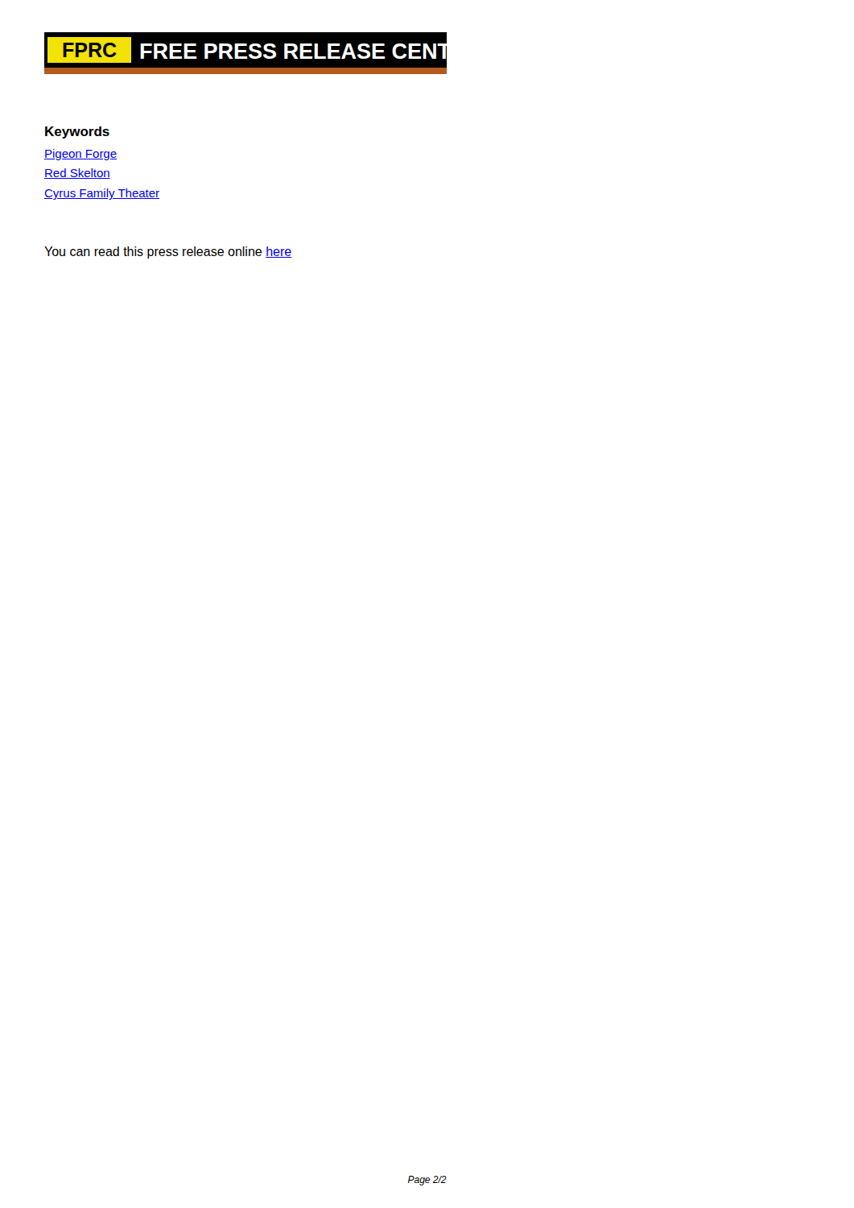Keywords
Pigeon Forge
Red Skelton
Cyrus Family Theater
You can read this press release online here
Page 2/2